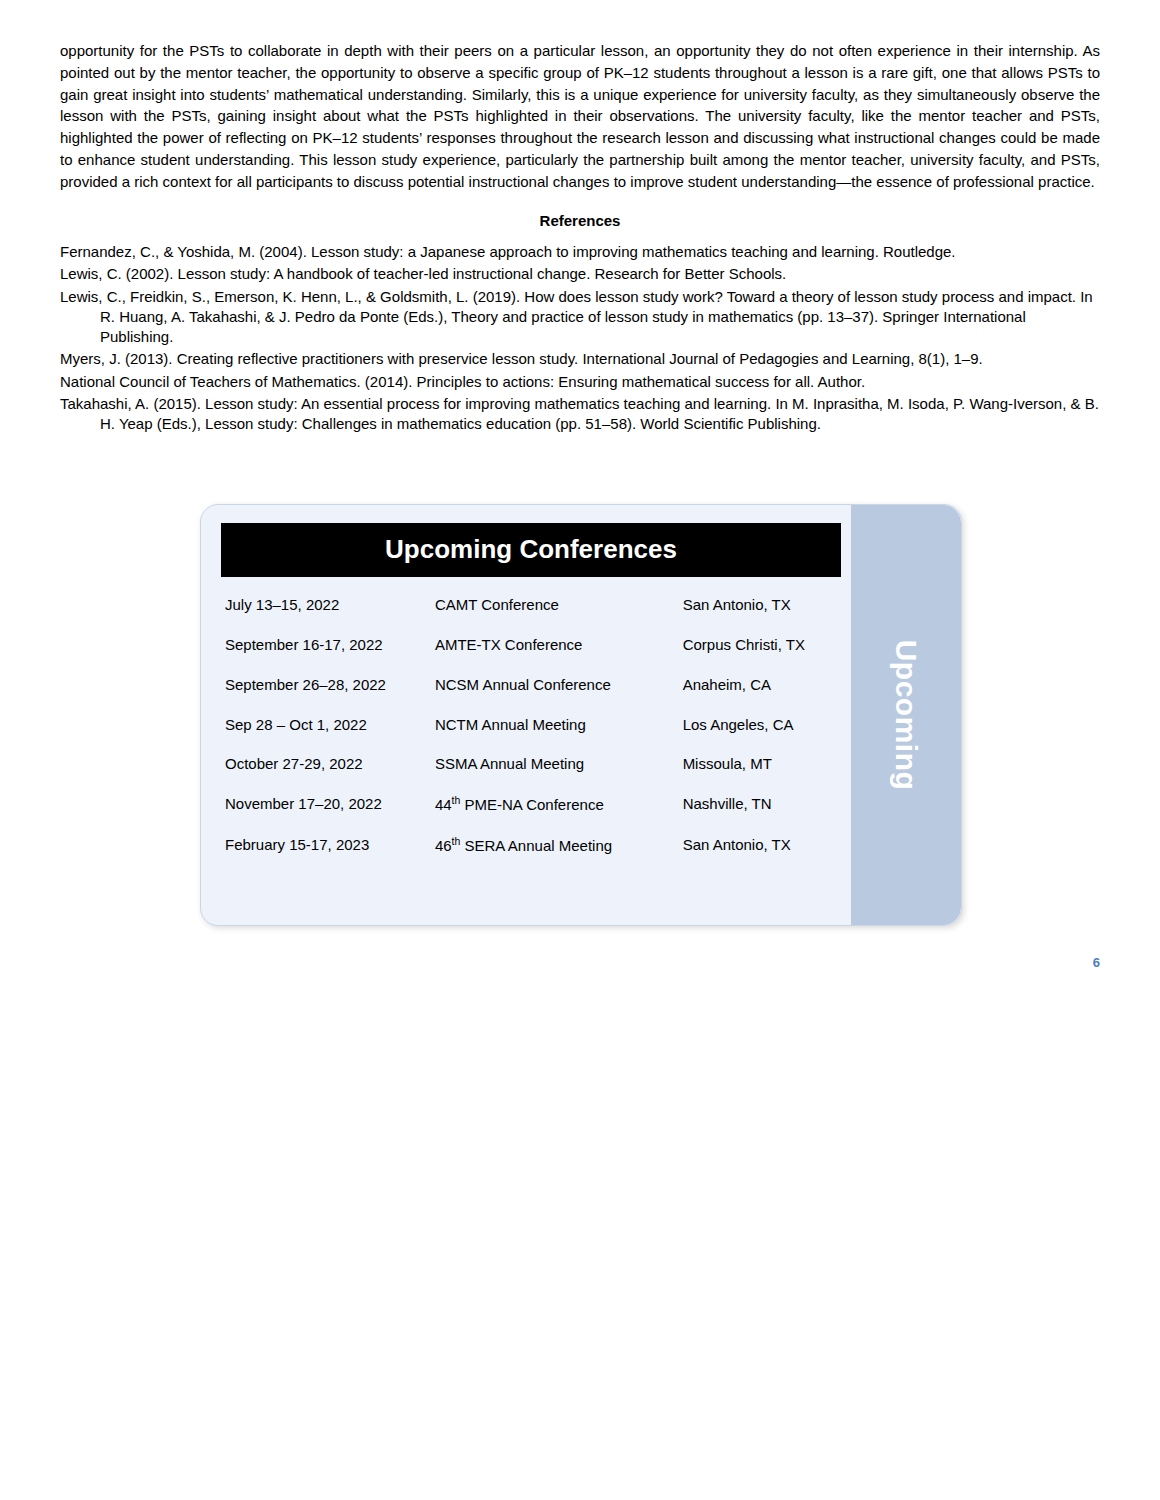opportunity for the PSTs to collaborate in depth with their peers on a particular lesson, an opportunity they do not often experience in their internship. As pointed out by the mentor teacher, the opportunity to observe a specific group of PK–12 students throughout a lesson is a rare gift, one that allows PSTs to gain great insight into students’ mathematical understanding. Similarly, this is a unique experience for university faculty, as they simultaneously observe the lesson with the PSTs, gaining insight about what the PSTs highlighted in their observations. The university faculty, like the mentor teacher and PSTs, highlighted the power of reflecting on PK–12 students’ responses throughout the research lesson and discussing what instructional changes could be made to enhance student understanding. This lesson study experience, particularly the partnership built among the mentor teacher, university faculty, and PSTs, provided a rich context for all participants to discuss potential instructional changes to improve student understanding—the essence of professional practice.
References
Fernandez, C., & Yoshida, M. (2004). Lesson study: a Japanese approach to improving mathematics teaching and learning. Routledge.
Lewis, C. (2002). Lesson study: A handbook of teacher-led instructional change. Research for Better Schools.
Lewis, C., Freidkin, S., Emerson, K. Henn, L., & Goldsmith, L. (2019). How does lesson study work? Toward a theory of lesson study process and impact. In R. Huang, A. Takahashi, & J. Pedro da Ponte (Eds.), Theory and practice of lesson study in mathematics (pp. 13–37). Springer International Publishing.
Myers, J. (2013). Creating reflective practitioners with preservice lesson study. International Journal of Pedagogies and Learning, 8(1), 1–9.
National Council of Teachers of Mathematics. (2014). Principles to actions: Ensuring mathematical success for all. Author.
Takahashi, A. (2015). Lesson study: An essential process for improving mathematics teaching and learning. In M. Inprasitha, M. Isoda, P. Wang-Iverson, & B. H. Yeap (Eds.), Lesson study: Challenges in mathematics education (pp. 51–58). World Scientific Publishing.
Upcoming
Upcoming Conferences
| July 13–15, 2022 | CAMT Conference | San Antonio, TX |
| September 16-17, 2022 | AMTE-TX Conference | Corpus Christi, TX |
| September 26–28, 2022 | NCSM Annual Conference | Anaheim, CA |
| Sep 28 – Oct 1, 2022 | NCTM Annual Meeting | Los Angeles, CA |
| October 27-29, 2022 | SSMA Annual Meeting | Missoula, MT |
| November 17–20, 2022 | 44 th PME-NA Conference | Nashville, TN |
| February 15-17, 2023 | 46 th SERA Annual Meeting | San Antonio, TX |
6